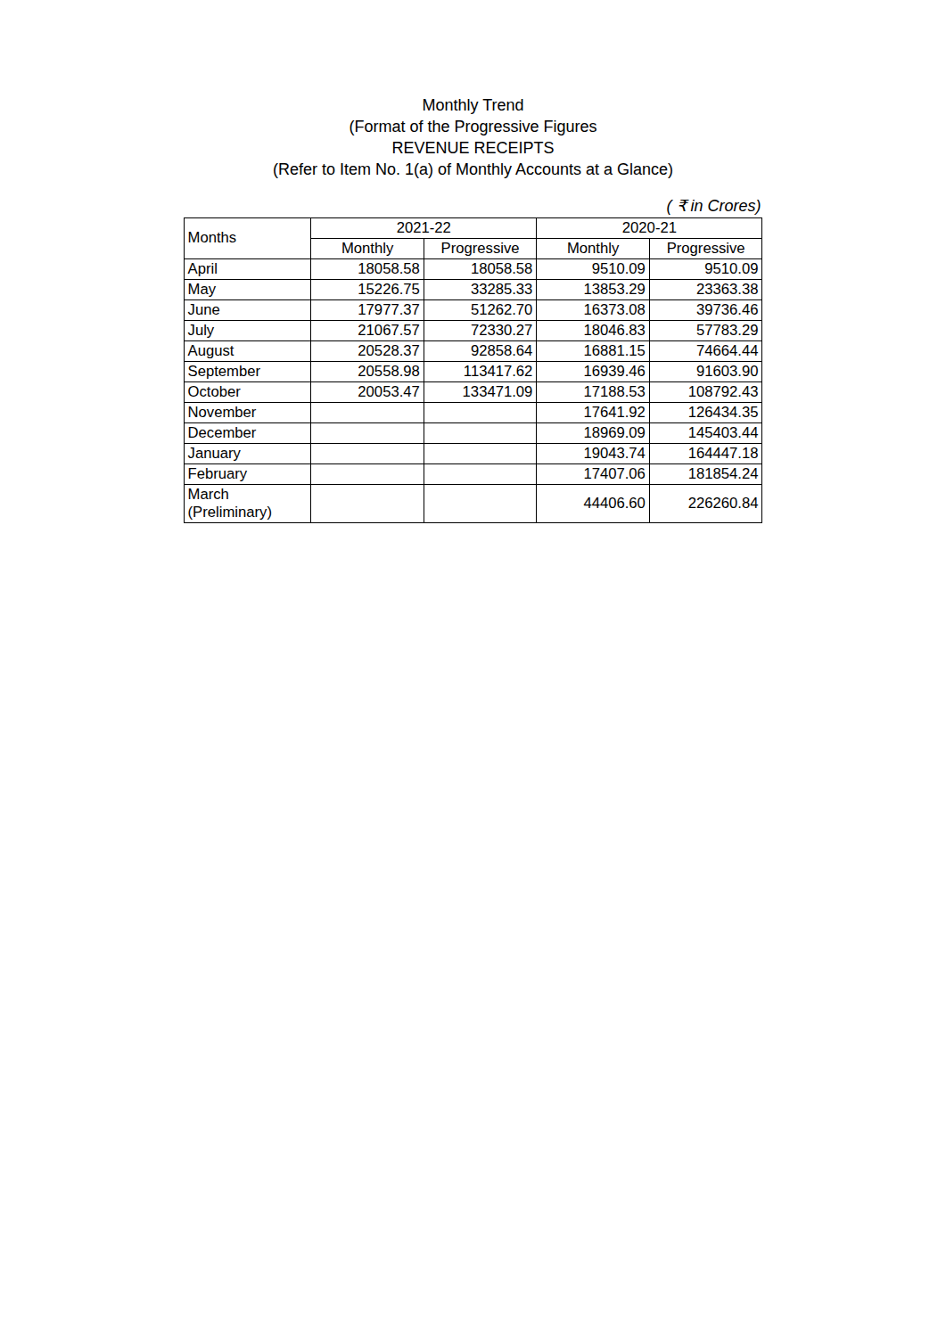Monthly Trend
(Format of the Progressive Figures
REVENUE RECEIPTS
(Refer to Item No. 1(a) of Monthly Accounts at a Glance)
( ₹ in Crores)
| Months | 2021-22 | 2020-21 |
| --- | --- | --- |
| Monthly | Progressive | Monthly | Progressive |
| April | 18058.58 | 18058.58 | 9510.09 | 9510.09 |
| May | 15226.75 | 33285.33 | 13853.29 | 23363.38 |
| June | 17977.37 | 51262.70 | 16373.08 | 39736.46 |
| July | 21067.57 | 72330.27 | 18046.83 | 57783.29 |
| August | 20528.37 | 92858.64 | 16881.15 | 74664.44 |
| September | 20558.98 | 113417.62 | 16939.46 | 91603.90 |
| October | 20053.47 | 133471.09 | 17188.53 | 108792.43 |
| November | | | 17641.92 | 126434.35 |
| December | | | 18969.09 | 145403.44 |
| January | | | 19043.74 | 164447.18 |
| February | | | 17407.06 | 181854.24 |
| March (Preliminary) | | | 44406.60 | 226260.84 |